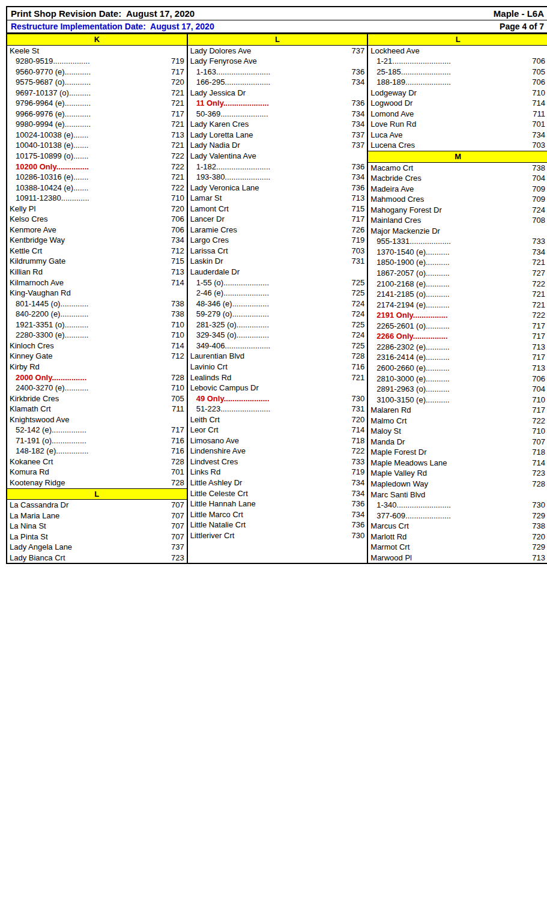Print Shop Revision Date: August 17, 2020 Maple - L6A
Restructure Implementation Date: August 17, 2020 Page 4 of 7
| / K / / Keele St / / / 9280-9519................. / 719 / / 9560-9770 (e)............ / 717 / / 9575-9687 (o)............ / 720 / / 9697-10137 (o).......... / 721 / / 9796-9964 (e)............ / 721 / / 9966-9976 (e)............ / 717 / / 9980-9994 (e)............ / 721 / / 10024-10038 (e)....... / 713 / / 10040-10138 (e)....... / 721 / / 10175-10899 (o)....... / 722 / / 10200 Only............... / 722 / / 10286-10316 (e)....... / 721 / / 10388-10424 (e)....... / 722 / / 10911-12380............. / 710 / / Kelly Pl / 720 / / Kelso Cres / 706 / / Kenmore Ave / 706 / / Kentbridge Way / 734 / / Kettle Crt / 712 / / Kildrummy Gate / 715 / / Killian Rd / 713 / / Kilmarnoch Ave / 714 / / King-Vaughan Rd / / / 801-1445 (o)............. / 738 / / 840-2200 (e)............. / 738 / / 1921-3351 (o)........... / 710 / / 2280-3300 (e)........... / 710 / / Kinloch Cres / 714 / / Kinney Gate / 712 / / Kirby Rd / / / 2000 Only................ / 728 / / 2400-3270 (e)........... / 710 / / Kirkbride Cres / 705 / / Klamath Crt / 711 / / Knightswood Ave / / / 52-142 (e)................ / 717 / / 71-191 (o)................ / 716 / / 148-182 (e)............... / 716 / / Kokanee Crt / 728 / / Komura Rd / 701 / / Kootenay Ridge / 728 / / L / / La Cassandra Dr / 707 / / La Maria Lane / 707 / / La Nina St / 707 / / La Pinta St / 707 / / Lady Angela Lane / 737 / / Lady Bianca Crt / 723 / | / L / / Lady Dolores Ave / 737 / / Lady Fenyrose Ave / / / 1-163......................... / 736 / / 166-295..................... / 734 / / Lady Jessica Dr / / / 11 Only..................... / 736 / / 50-369...................... / 734 / / Lady Karen Cres / 734 / / Lady Loretta Lane / 737 / / Lady Nadia Dr / 737 / / Lady Valentina Ave / / / 1-182......................... / 736 / / 193-380..................... / 734 / / Lady Veronica Lane / 736 / / Lamar St / 713 / / Lamont Crt / 715 / / Lancer Dr / 717 / / Laramie Cres / 726 / / Largo Cres / 719 / / Larissa Crt / 703 / / Laskin Dr / 731 / / Lauderdale Dr / / / 1-55 (o)..................... / 725 / / 2-46 (e)..................... / 725 / / 48-346 (e)................. / 724 / / 59-279 (o)................. / 724 / / 281-325 (o)............... / 725 / / 329-345 (o)............... / 724 / / 349-406..................... / 725 / / Laurentian Blvd / 728 / / Lavinio Crt / 716 / / Lealinds Rd / 721 / / Lebovic Campus Dr / / / 49 Only..................... / 730 / / 51-223....................... / 731 / / Leith Crt / 720 / / Leor Crt / 714 / / Limosano Ave / 718 / / Lindenshire Ave / 722 / / Lindvest Cres / 733 / / Links Rd / 719 / / Little Ashley Dr / 734 / / Little Celeste Crt / 734 / / Little Hannah Lane / 736 / / Little Marco Crt / 734 / / Little Natalie Crt / 736 / / Littleriver Crt / 730 / | / L / / Lockheed Ave / / / 1-21........................... / 706 / / 25-185....................... / 705 / / 188-189..................... / 706 / / Lodgeway Dr / 710 / / Logwood Dr / 714 / / Lomond Ave / 711 / / Love Run Rd / 701 / / Luca Ave / 734 / / Lucena Cres / 703 / / M / / Macamo Crt / 738 / / Macbride Cres / 704 / / Madeira Ave / 709 / / Mahmood Cres / 709 / / Mahogany Forest Dr / 724 / / Mainland Cres / 708 / / Major Mackenzie Dr / / / 955-1331................... / 733 / / 1370-1540 (e)........... / 734 / / 1850-1900 (e)........... / 721 / / 1867-2057 (o)........... / 727 / / 2100-2168 (e)........... / 722 / / 2141-2185 (o)........... / 721 / / 2174-2194 (e)........... / 721 / / 2191 Only................ / 722 / / 2265-2601 (o)........... / 717 / / 2266 Only................ / 717 / / 2286-2302 (e)........... / 713 / / 2316-2414 (e)........... / 717 / / 2600-2660 (e)........... / 713 / / 2810-3000 (e)........... / 706 / / 2891-2963 (o)........... / 704 / / 3100-3150 (e)........... / 710 / / Malaren Rd / 717 / / Malmo Crt / 722 / / Maloy St / 710 / / Manda Dr / 707 / / Maple Forest Dr / 718 / / Maple Meadows Lane / 714 / / Maple Valley Rd / 723 / / Mapledown Way / 728 / / Marc Santi Blvd / / / 1-340......................... / 730 / / 377-609..................... / 729 / / Marcus Crt / 738 / / Marlott Rd / 720 / / Marmot Crt / 729 / / Marwood Pl / 713 / |